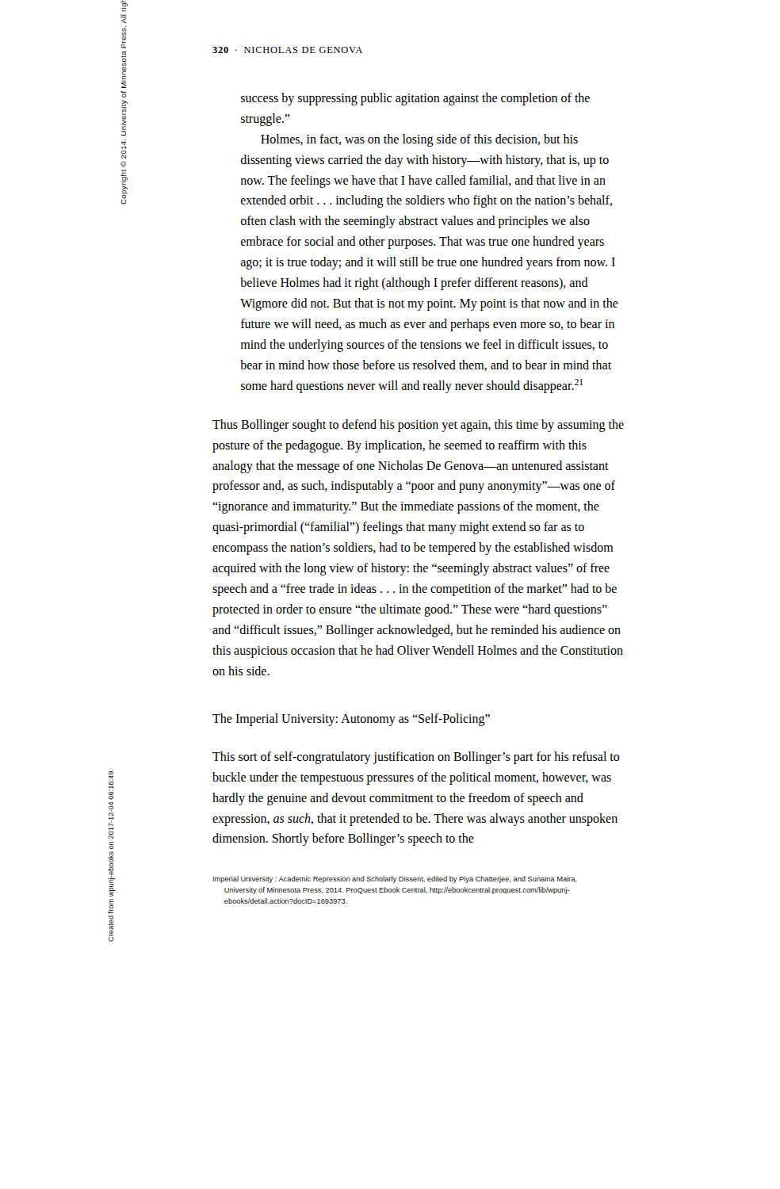320·NICHOLAS DE GENOVA
success by suppressing public agitation against the completion of the struggle.”
Holmes, in fact, was on the losing side of this decision, but his dissenting views carried the day with history—with history, that is, up to now. The feelings we have that I have called familial, and that live in an extended orbit . . . including the soldiers who fight on the nation’s behalf, often clash with the seemingly abstract values and principles we also embrace for social and other purposes. That was true one hundred years ago; it is true today; and it will still be true one hundred years from now. I believe Holmes had it right (although I prefer different reasons), and Wigmore did not. But that is not my point. My point is that now and in the future we will need, as much as ever and perhaps even more so, to bear in mind the underlying sources of the tensions we feel in difficult issues, to bear in mind how those before us resolved them, and to bear in mind that some hard questions never will and really never should disappear.21
Thus Bollinger sought to defend his position yet again, this time by assuming the posture of the pedagogue. By implication, he seemed to reaffirm with this analogy that the message of one Nicholas De Genova—an untenured assistant professor and, as such, indisputably a “poor and puny anonymity”—was one of “ignorance and immaturity.” But the immediate passions of the moment, the quasi-primordial (“familial”) feelings that many might extend so far as to encompass the nation’s soldiers, had to be tempered by the established wisdom acquired with the long view of history: the “seemingly abstract values” of free speech and a “free trade in ideas . . . in the competition of the market” had to be protected in order to ensure “the ultimate good.” These were “hard questions” and “difficult issues,” Bollinger acknowledged, but he reminded his audience on this auspicious occasion that he had Oliver Wendell Holmes and the Constitution on his side.
The Imperial University: Autonomy as “Self-Policing”
This sort of self-congratulatory justification on Bollinger’s part for his refusal to buckle under the tempestuous pressures of the political moment, however, was hardly the genuine and devout commitment to the freedom of speech and expression, as such, that it pretended to be. There was always another unspoken dimension. Shortly before Bollinger’s speech to the
Copyright © 2014. University of Minnesota Press. All rights reserved.
Imperial University : Academic Repression and Scholarly Dissent, edited by Piya Chatterjee, and Sunaina Maira,
University of Minnesota Press, 2014. ProQuest Ebook Central, http://ebookcentral.proquest.com/lib/wpunj-ebooks/detail.action?docID=1693973.
Created from wpunj-ebooks on 2017-12-04 06:16:49.